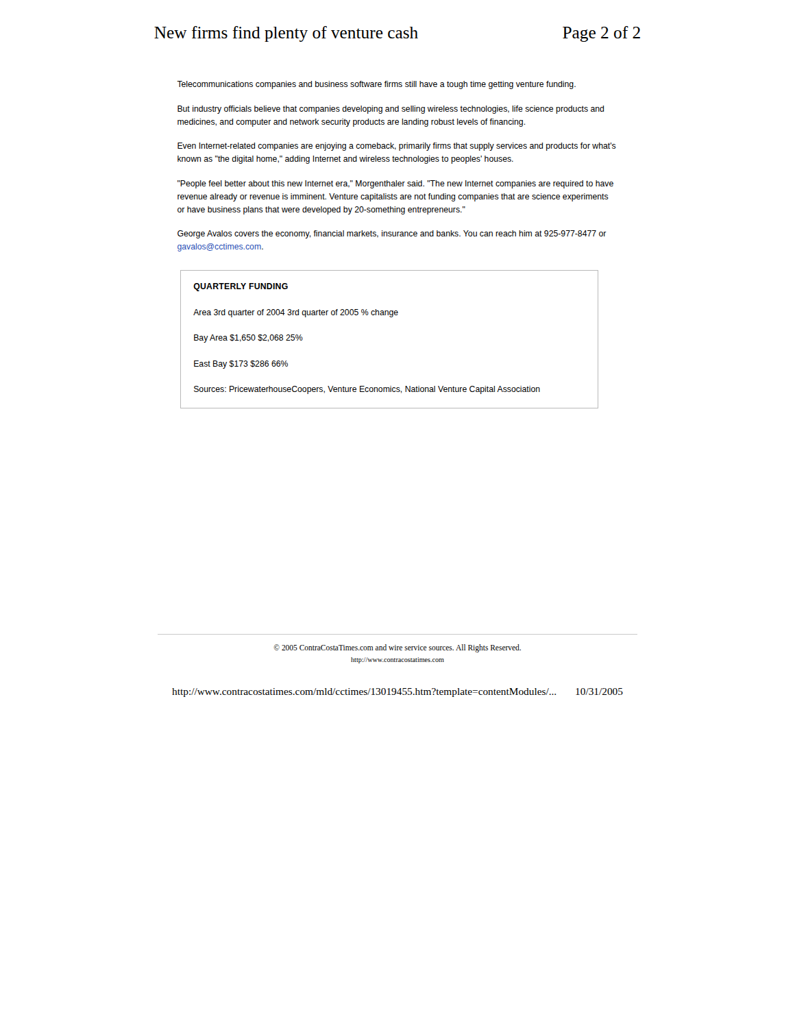New firms find plenty of venture cash
Page 2 of 2
Telecommunications companies and business software firms still have a tough time getting venture funding.
But industry officials believe that companies developing and selling wireless technologies, life science products and medicines, and computer and network security products are landing robust levels of financing.
Even Internet-related companies are enjoying a comeback, primarily firms that supply services and products for what's known as "the digital home," adding Internet and wireless technologies to peoples' houses.
"People feel better about this new Internet era," Morgenthaler said. "The new Internet companies are required to have revenue already or revenue is imminent. Venture capitalists are not funding companies that are science experiments or have business plans that were developed by 20-something entrepreneurs."
George Avalos covers the economy, financial markets, insurance and banks. You can reach him at 925-977-8477 or gavalos@cctimes.com.
QUARTERLY FUNDING
Area 3rd quarter of 2004 3rd quarter of 2005 % change
Bay Area $1,650 $2,068 25%
East Bay $173 $286 66%
Sources: PricewaterhouseCoopers, Venture Economics, National Venture Capital Association
© 2005 ContraCostaTimes.com and wire service sources. All Rights Reserved.
http://www.contracostatimes.com
http://www.contracostatimes.com/mld/cctimes/13019455.htm?template=contentModules/...
10/31/2005